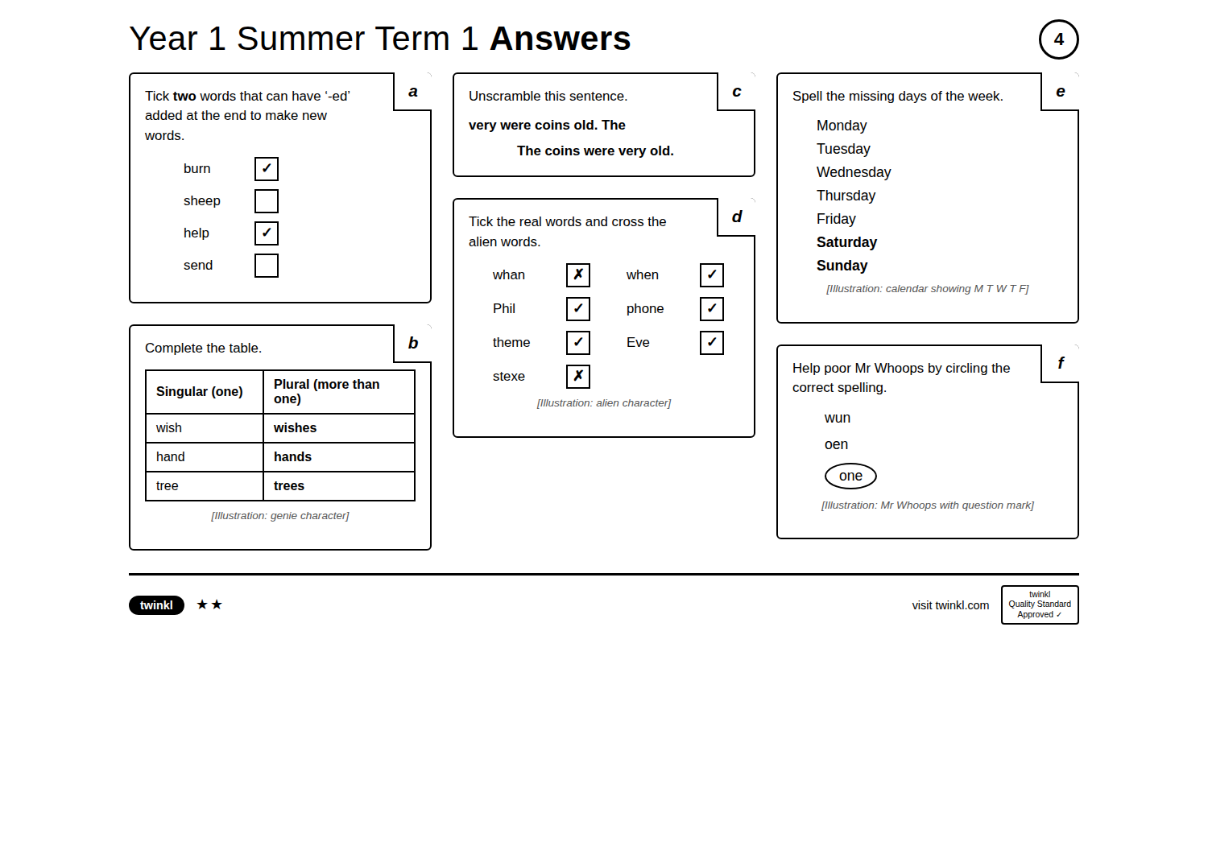4
Year 1 Summer Term 1 Answers
a
Tick two words that can have ‘-ed’ added at the end to make new words.
burn✓
sheep
help✓
send
b
Complete the table.
| Singular (one) | Plural (more than one) |
| --- | --- |
| wish | wishes |
| hand | hands |
| tree | trees |
[Illustration: genie character]
c
Unscramble this sentence.
very were coins old. The
The coins were very old.
d
Tick the real words and cross the alien words.
whan✗ when✓ Phil✓ phone✓ theme✓ Eve✓ stexe✗
[Illustration: alien character]
e
Spell the missing days of the week.
Monday
Tuesday
Wednesday
Thursday
Friday
Saturday
Sunday
[Illustration: calendar showing M T W T F]
f
Help poor Mr Whoops by circling the correct spelling.
wun
oen
one
[Illustration: Mr Whoops with question mark]
twinkl ★★
visit twinkl.com twinkl
Quality Standard
Approved ✓